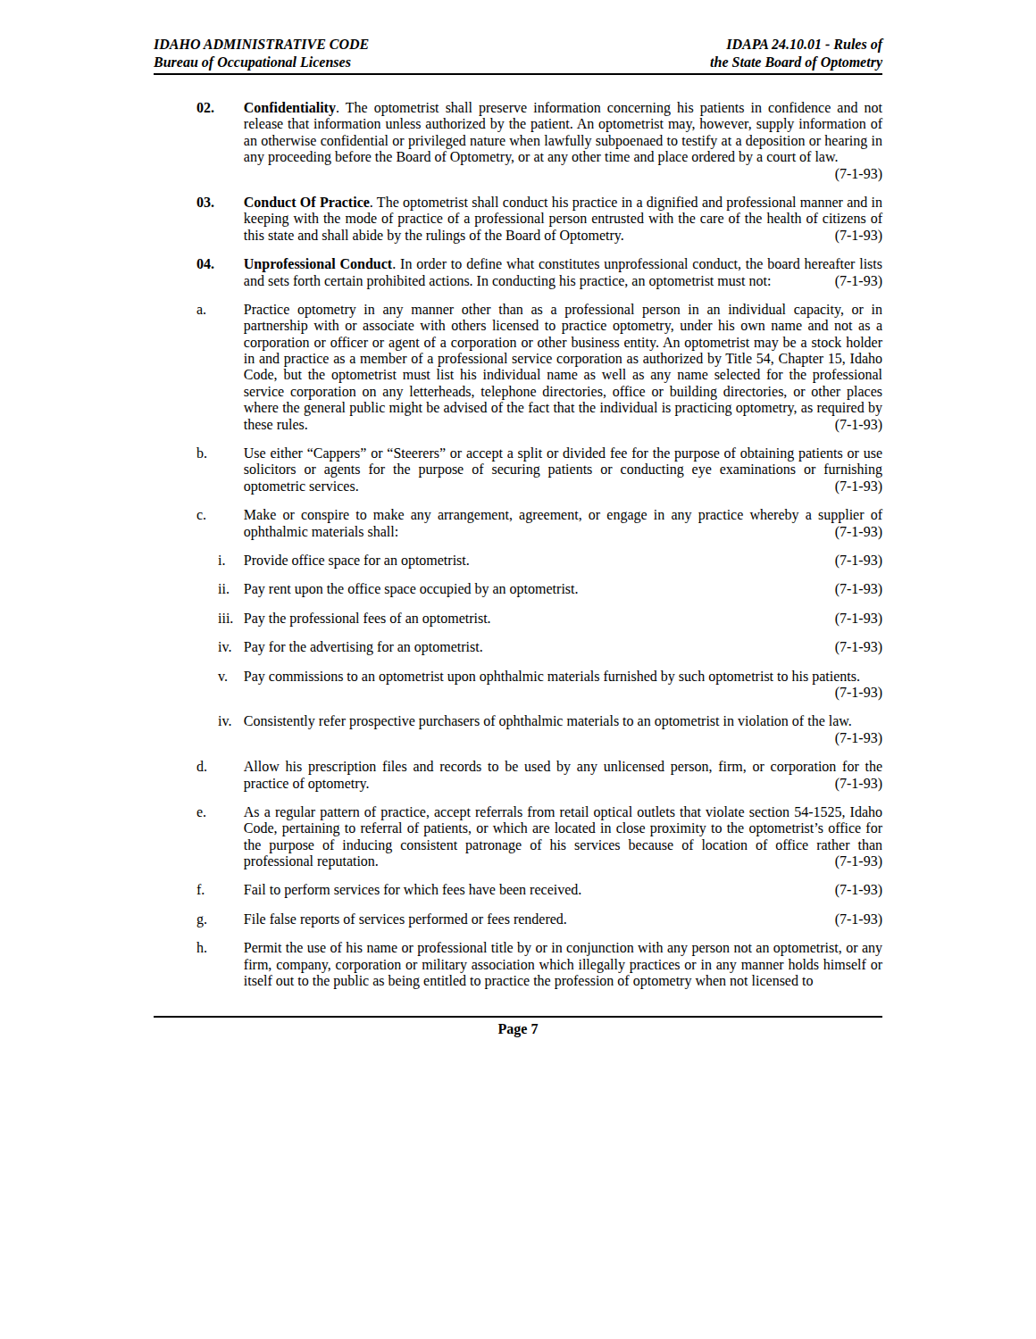IDAHO ADMINISTRATIVE CODE
Bureau of Occupational Licenses
IDAPA 24.10.01 - Rules of
the State Board of Optometry
02.
Confidentiality. The optometrist shall preserve information concerning his patients in confidence and not release that information unless authorized by the patient. An optometrist may, however, supply information of an otherwise confidential or privileged nature when lawfully subpoenaed to testify at a deposition or hearing in any proceeding before the Board of Optometry, or at any other time and place ordered by a court of law.(7-1-93)
03.
Conduct Of Practice. The optometrist shall conduct his practice in a dignified and professional manner and in keeping with the mode of practice of a professional person entrusted with the care of the health of citizens of this state and shall abide by the rulings of the Board of Optometry.(7-1-93)
04.
Unprofessional Conduct. In order to define what constitutes unprofessional conduct, the board hereafter lists and sets forth certain prohibited actions. In conducting his practice, an optometrist must not:(7-1-93)
a.
Practice optometry in any manner other than as a professional person in an individual capacity, or in partnership with or associate with others licensed to practice optometry, under his own name and not as a corporation or officer or agent of a corporation or other business entity. An optometrist may be a stock holder in and practice as a member of a professional service corporation as authorized by Title 54, Chapter 15, Idaho Code, but the optometrist must list his individual name as well as any name selected for the professional service corporation on any letterheads, telephone directories, office or building directories, or other places where the general public might be advised of the fact that the individual is practicing optometry, as required by these rules.(7-1-93)
b.
Use either “Cappers” or “Steerers” or accept a split or divided fee for the purpose of obtaining patients or use solicitors or agents for the purpose of securing patients or conducting eye examinations or furnishing optometric services.(7-1-93)
c.
Make or conspire to make any arrangement, agreement, or engage in any practice whereby a supplier of ophthalmic materials shall:(7-1-93)
i.
Provide office space for an optometrist.(7-1-93)
ii.
Pay rent upon the office space occupied by an optometrist.(7-1-93)
iii.
Pay the professional fees of an optometrist.(7-1-93)
iv.
Pay for the advertising for an optometrist.(7-1-93)
v.
Pay commissions to an optometrist upon ophthalmic materials furnished by such optometrist to his patients.(7-1-93)
iv.
Consistently refer prospective purchasers of ophthalmic materials to an optometrist in violation of the law.(7-1-93)
d.
Allow his prescription files and records to be used by any unlicensed person, firm, or corporation for the practice of optometry.(7-1-93)
e.
As a regular pattern of practice, accept referrals from retail optical outlets that violate section 54-1525, Idaho Code, pertaining to referral of patients, or which are located in close proximity to the optometrist’s office for the purpose of inducing consistent patronage of his services because of location of office rather than professional reputation.(7-1-93)
f.
Fail to perform services for which fees have been received.(7-1-93)
g.
File false reports of services performed or fees rendered.(7-1-93)
h.
Permit the use of his name or professional title by or in conjunction with any person not an optometrist, or any firm, company, corporation or military association which illegally practices or in any manner holds himself or itself out to the public as being entitled to practice the profession of optometry when not licensed to
Page 7